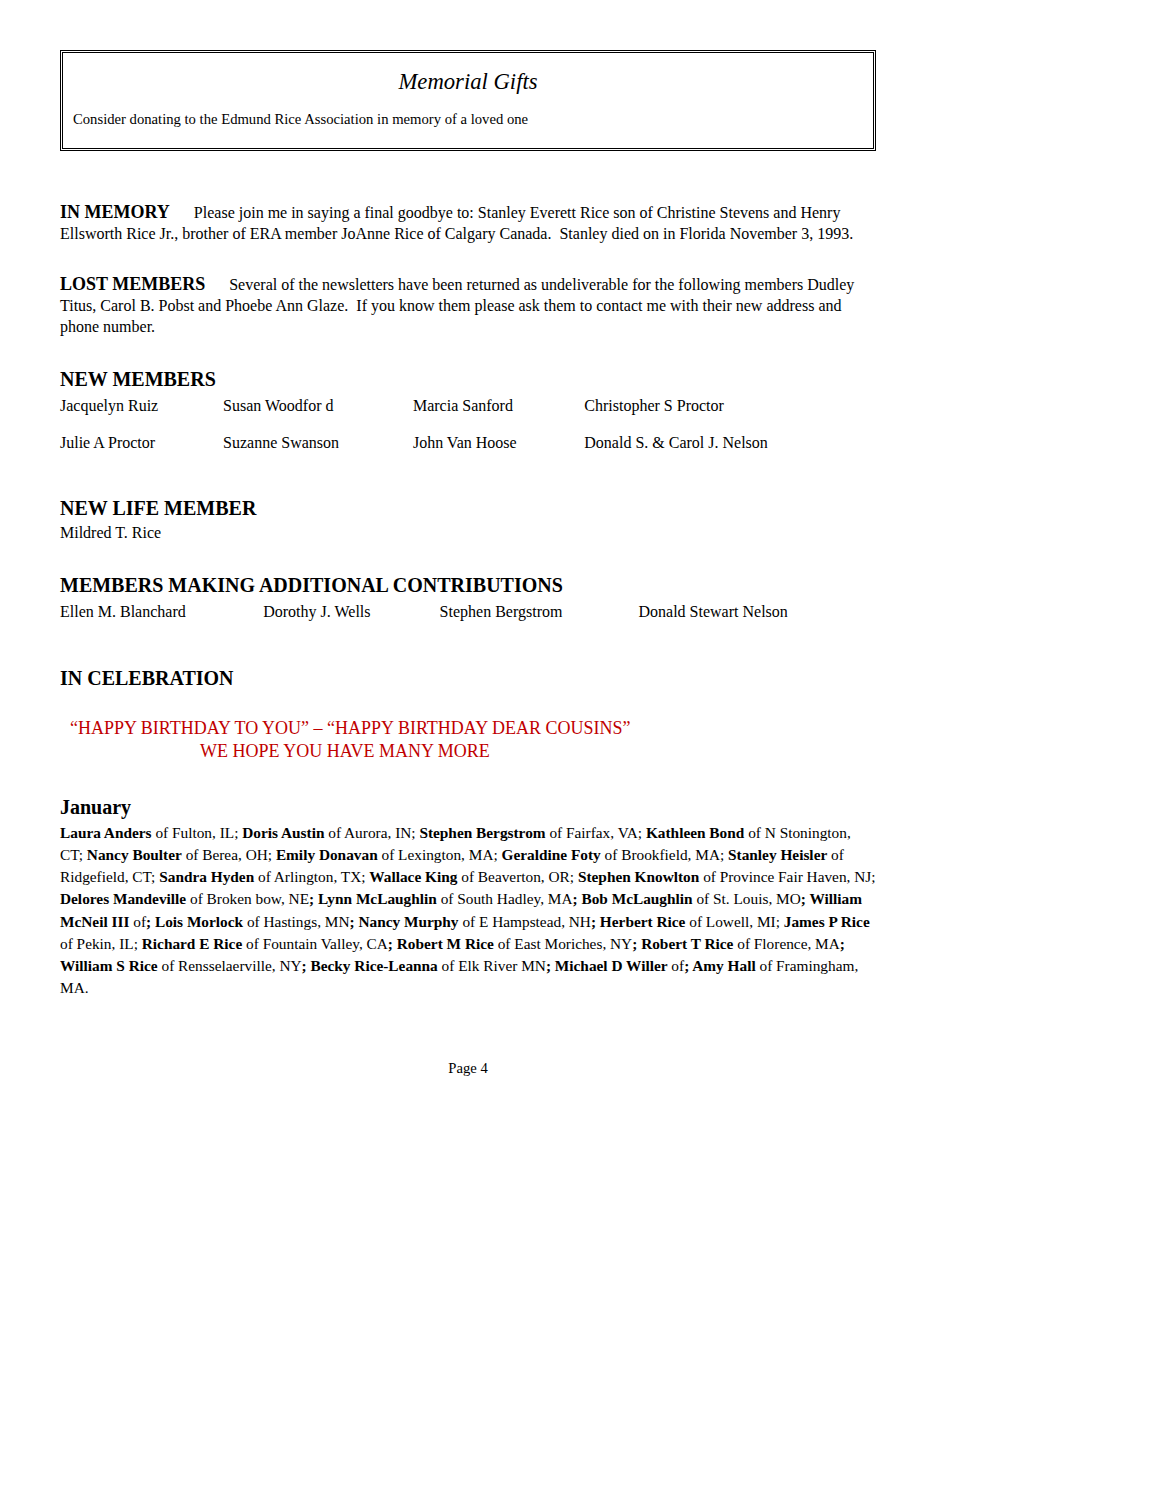Memorial Gifts
Consider donating to the Edmund Rice Association in memory of a loved one
IN MEMORY Please join me in saying a final goodbye to: Stanley Everett Rice son of Christine Stevens and Henry Ellsworth Rice Jr., brother of ERA member JoAnne Rice of Calgary Canada. Stanley died on in Florida November 3, 1993.
LOST MEMBERS Several of the newsletters have been returned as undeliverable for the following members Dudley Titus, Carol B. Pobst and Phoebe Ann Glaze. If you know them please ask them to contact me with their new address and phone number.
NEW MEMBERS
| Jacquelyn Ruiz | Susan Woodfor d | Marcia Sanford | Christopher S Proctor |
| Julie A Proctor | Suzanne Swanson | John Van Hoose | Donald S. & Carol J. Nelson |
NEW LIFE MEMBER
Mildred T. Rice
MEMBERS MAKING ADDITIONAL CONTRIBUTIONS
| Ellen M. Blanchard | Dorothy J. Wells | Stephen Bergstrom | Donald Stewart Nelson |
IN CELEBRATION
“HAPPY BIRTHDAY TO YOU” – “HAPPY BIRTHDAY DEAR COUSINS” WE HOPE YOU HAVE MANY MORE
January
Laura Anders of Fulton, IL; Doris Austin of Aurora, IN; Stephen Bergstrom of Fairfax, VA; Kathleen Bond of N Stonington, CT; Nancy Boulter of Berea, OH; Emily Donavan of Lexington, MA; Geraldine Foty of Brookfield, MA; Stanley Heisler of Ridgefield, CT; Sandra Hyden of Arlington, TX; Wallace King of Beaverton, OR; Stephen Knowlton of Province Fair Haven, NJ; Delores Mandeville of Broken bow, NE; Lynn McLaughlin of South Hadley, MA; Bob McLaughlin of St. Louis, MO; William McNeil III of; Lois Morlock of Hastings, MN; Nancy Murphy of E Hampstead, NH; Herbert Rice of Lowell, MI; James P Rice of Pekin, IL; Richard E Rice of Fountain Valley, CA; Robert M Rice of East Moriches, NY; Robert T Rice of Florence, MA; William S Rice of Rensselaerville, NY; Becky Rice-Leanna of Elk River MN; Michael D Willer of; Amy Hall of Framingham, MA.
Page 4